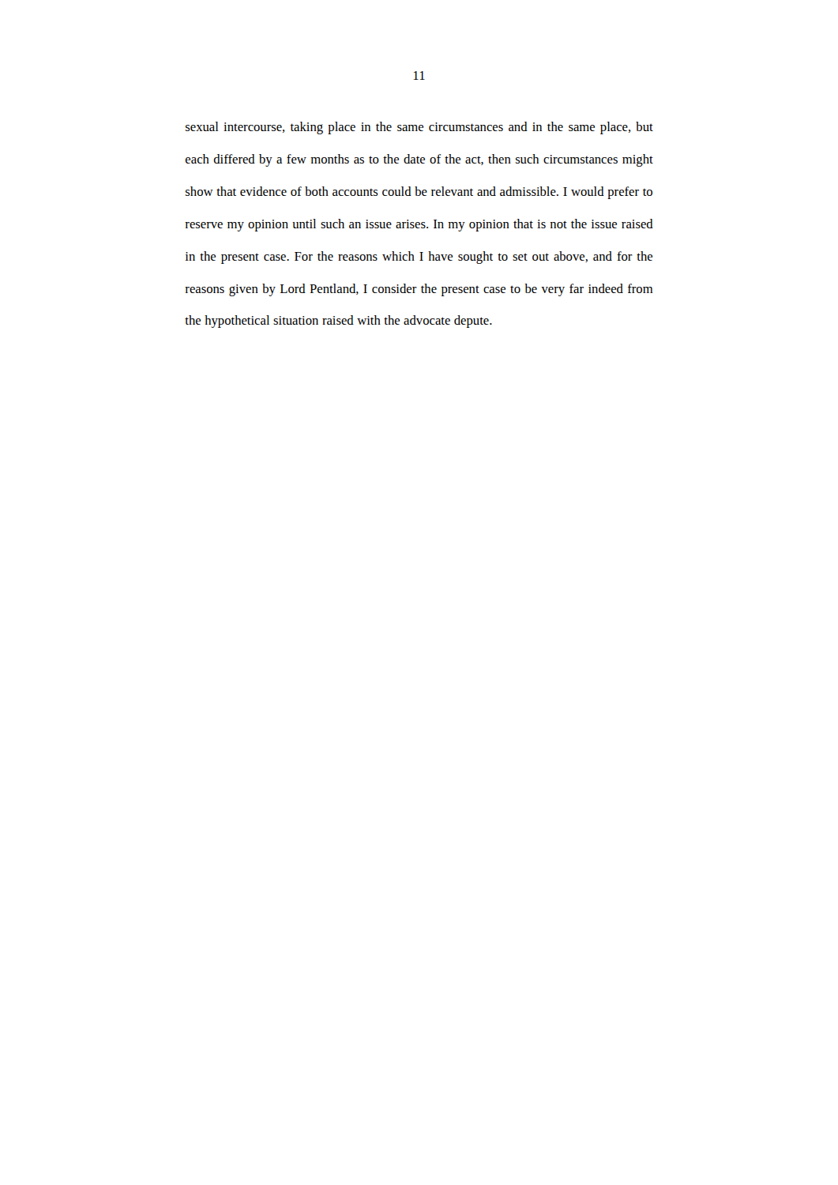11
sexual intercourse, taking place in the same circumstances and in the same place, but each differed by a few months as to the date of the act, then such circumstances might show that evidence of both accounts could be relevant and admissible. I would prefer to reserve my opinion until such an issue arises. In my opinion that is not the issue raised in the present case. For the reasons which I have sought to set out above, and for the reasons given by Lord Pentland, I consider the present case to be very far indeed from the hypothetical situation raised with the advocate depute.